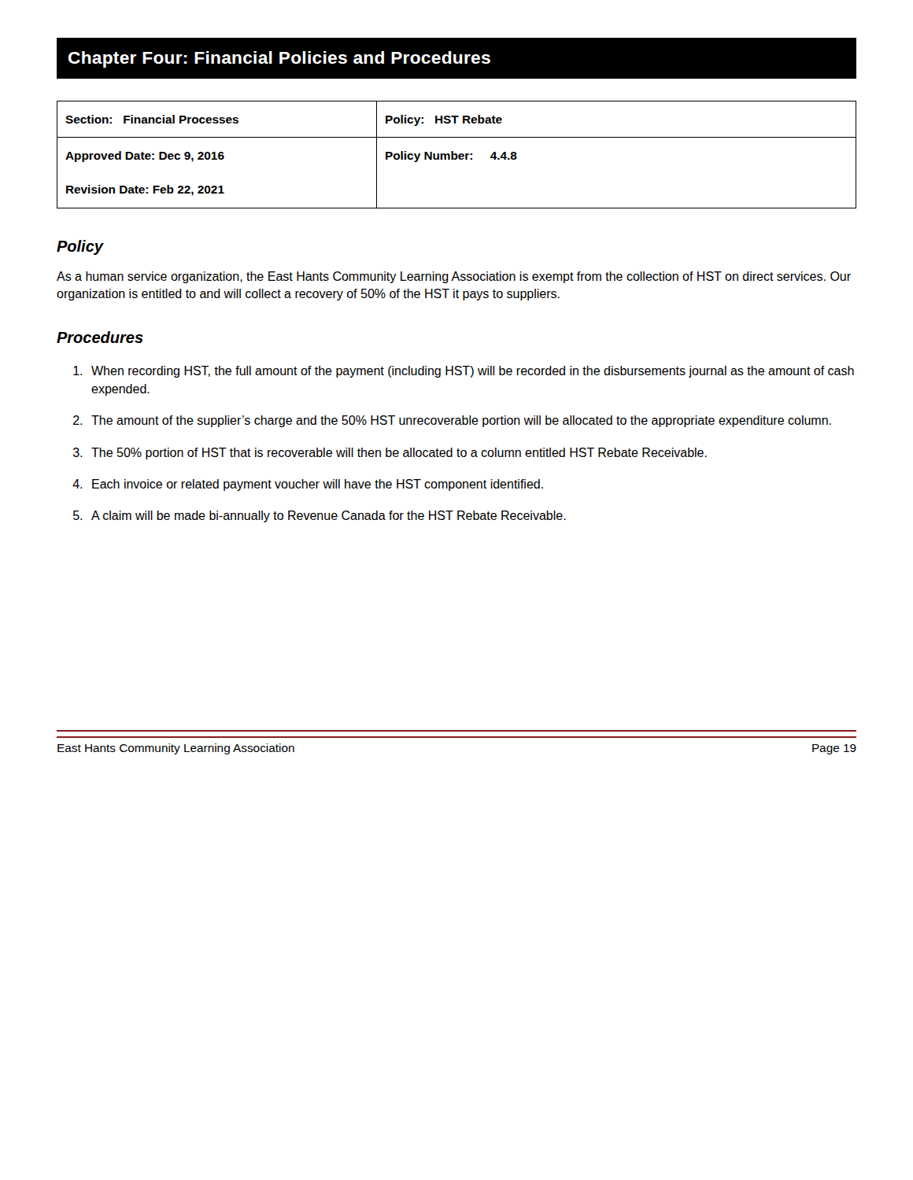Chapter Four: Financial Policies and Procedures
| Section: Financial Processes | Policy: HST Rebate |
| Approved Date: Dec 9, 2016 Revision Date: Feb 22, 2021 | Policy Number: 4.4.8 |
Policy
As a human service organization, the East Hants Community Learning Association is exempt from the collection of HST on direct services. Our organization is entitled to and will collect a recovery of 50% of the HST it pays to suppliers.
Procedures
When recording HST, the full amount of the payment (including HST) will be recorded in the disbursements journal as the amount of cash expended.
The amount of the supplier’s charge and the 50% HST unrecoverable portion will be allocated to the appropriate expenditure column.
The 50% portion of HST that is recoverable will then be allocated to a column entitled HST Rebate Receivable.
Each invoice or related payment voucher will have the HST component identified.
A claim will be made bi-annually to Revenue Canada for the HST Rebate Receivable.
East Hants Community Learning Association Page 19